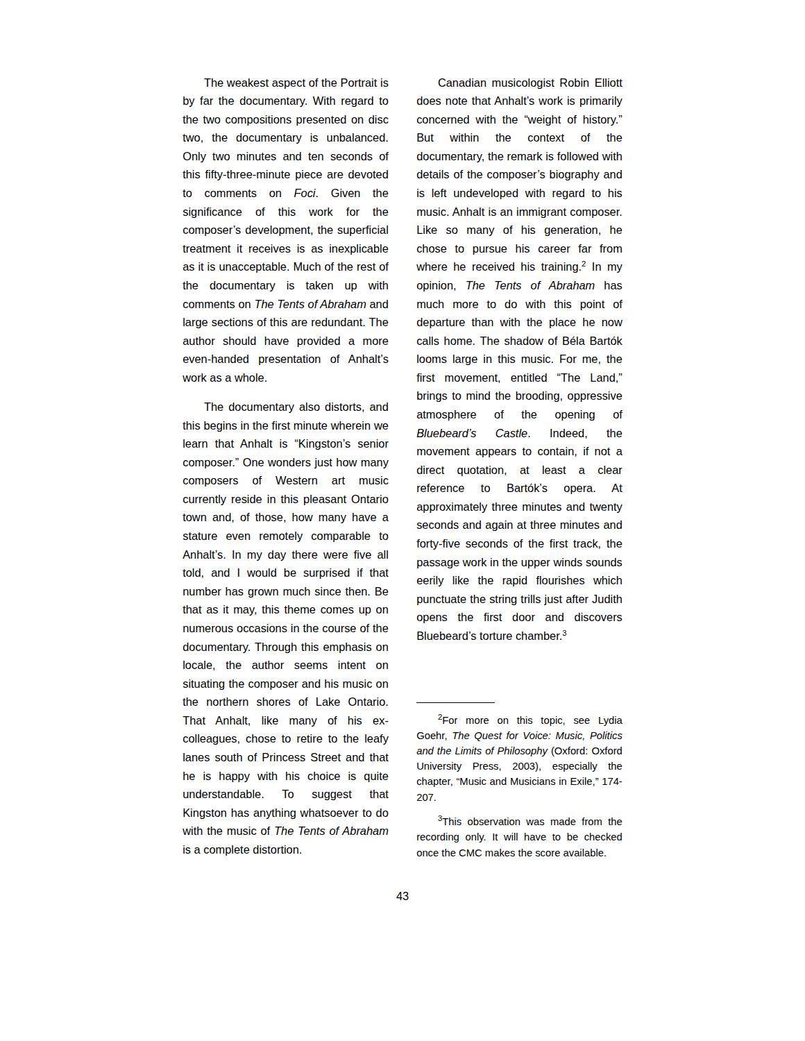The weakest aspect of the Portrait is by far the documentary. With regard to the two compositions presented on disc two, the documentary is unbalanced. Only two minutes and ten seconds of this fifty-three-minute piece are devoted to comments on Foci. Given the significance of this work for the composer’s development, the superficial treatment it receives is as inexplicable as it is unacceptable. Much of the rest of the documentary is taken up with comments on The Tents of Abraham and large sections of this are redundant. The author should have provided a more even-handed presentation of Anhalt’s work as a whole.
The documentary also distorts, and this begins in the first minute wherein we learn that Anhalt is “Kingston’s senior composer.” One wonders just how many composers of Western art music currently reside in this pleasant Ontario town and, of those, how many have a stature even remotely comparable to Anhalt’s. In my day there were five all told, and I would be surprised if that number has grown much since then. Be that as it may, this theme comes up on numerous occasions in the course of the documentary. Through this emphasis on locale, the author seems intent on situating the composer and his music on the northern shores of Lake Ontario. That Anhalt, like many of his ex-colleagues, chose to retire to the leafy lanes south of Princess Street and that he is happy with his choice is quite understandable. To suggest that Kingston has anything whatsoever to do with the music of The Tents of Abraham is a complete distortion.
Canadian musicologist Robin Elliott does note that Anhalt’s work is primarily concerned with the “weight of history.” But within the context of the documentary, the remark is followed with details of the composer’s biography and is left undeveloped with regard to his music. Anhalt is an immigrant composer. Like so many of his generation, he chose to pursue his career far from where he received his training.2 In my opinion, The Tents of Abraham has much more to do with this point of departure than with the place he now calls home. The shadow of Béla Bartók looms large in this music. For me, the first movement, entitled “The Land,” brings to mind the brooding, oppressive atmosphere of the opening of Bluebeard’s Castle. Indeed, the movement appears to contain, if not a direct quotation, at least a clear reference to Bartók’s opera. At approximately three minutes and twenty seconds and again at three minutes and forty-five seconds of the first track, the passage work in the upper winds sounds eerily like the rapid flourishes which punctuate the string trills just after Judith opens the first door and discovers Bluebeard’s torture chamber.3
2For more on this topic, see Lydia Goehr, The Quest for Voice: Music, Politics and the Limits of Philosophy (Oxford: Oxford University Press, 2003), especially the chapter, “Music and Musicians in Exile,” 174-207.
3This observation was made from the recording only. It will have to be checked once the CMC makes the score available.
43